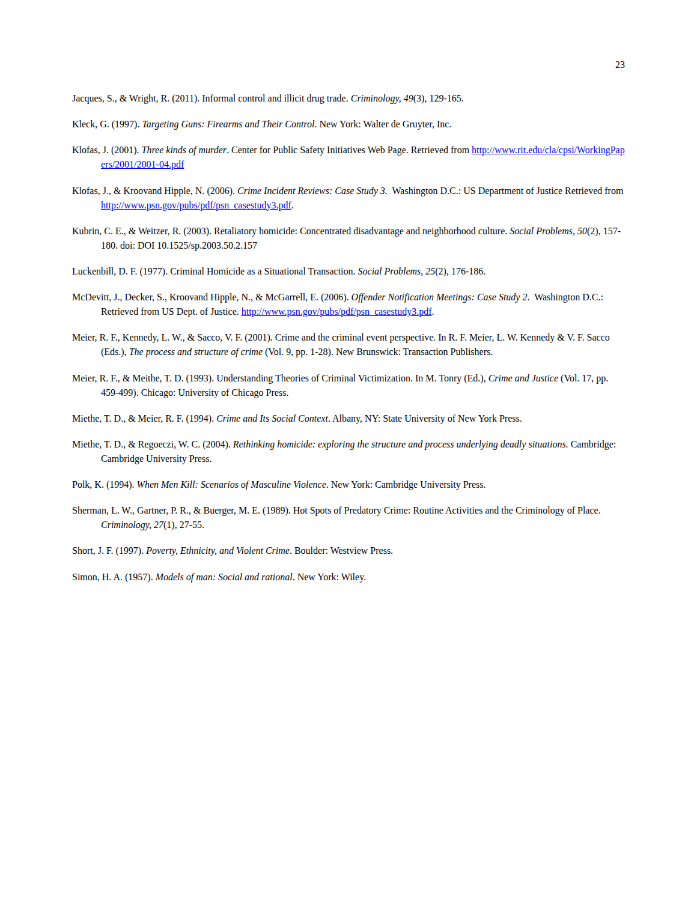23
Jacques, S., & Wright, R. (2011). Informal control and illicit drug trade. Criminology, 49(3), 129-165.
Kleck, G. (1997). Targeting Guns: Firearms and Their Control. New York: Walter de Gruyter, Inc.
Klofas, J. (2001). Three kinds of murder. Center for Public Safety Initiatives Web Page. Retrieved from http://www.rit.edu/cla/cpsi/WorkingPapers/2001/2001-04.pdf
Klofas, J., & Kroovand Hipple, N. (2006). Crime Incident Reviews: Case Study 3. Washington D.C.: US Department of Justice Retrieved from http://www.psn.gov/pubs/pdf/psn_casestudy3.pdf.
Kubrin, C. E., & Weitzer, R. (2003). Retaliatory homicide: Concentrated disadvantage and neighborhood culture. Social Problems, 50(2), 157-180. doi: DOI 10.1525/sp.2003.50.2.157
Luckenbill, D. F. (1977). Criminal Homicide as a Situational Transaction. Social Problems, 25(2), 176-186.
McDevitt, J., Decker, S., Kroovand Hipple, N., & McGarrell, E. (2006). Offender Notification Meetings: Case Study 2. Washington D.C.: Retrieved from US Dept. of Justice. http://www.psn.gov/pubs/pdf/psn_casestudy3.pdf.
Meier, R. F., Kennedy, L. W., & Sacco, V. F. (2001). Crime and the criminal event perspective. In R. F. Meier, L. W. Kennedy & V. F. Sacco (Eds.), The process and structure of crime (Vol. 9, pp. 1-28). New Brunswick: Transaction Publishers.
Meier, R. F., & Meithe, T. D. (1993). Understanding Theories of Criminal Victimization. In M. Tonry (Ed.), Crime and Justice (Vol. 17, pp. 459-499). Chicago: University of Chicago Press.
Miethe, T. D., & Meier, R. F. (1994). Crime and Its Social Context. Albany, NY: State University of New York Press.
Miethe, T. D., & Regoeczi, W. C. (2004). Rethinking homicide: exploring the structure and process underlying deadly situations. Cambridge: Cambridge University Press.
Polk, K. (1994). When Men Kill: Scenarios of Masculine Violence. New York: Cambridge University Press.
Sherman, L. W., Gartner, P. R., & Buerger, M. E. (1989). Hot Spots of Predatory Crime: Routine Activities and the Criminology of Place. Criminology, 27(1), 27-55.
Short, J. F. (1997). Poverty, Ethnicity, and Violent Crime. Boulder: Westview Press.
Simon, H. A. (1957). Models of man: Social and rational. New York: Wiley.